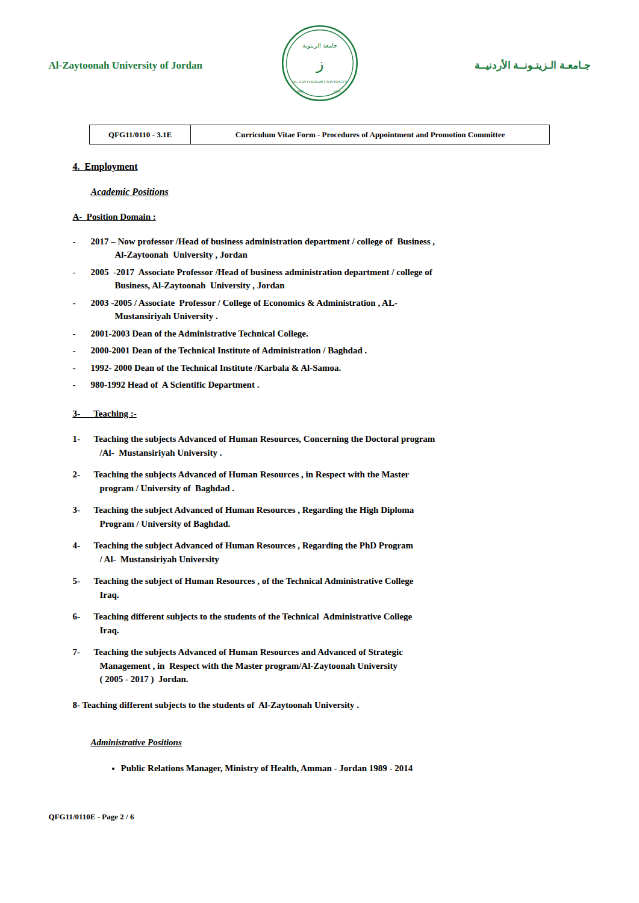Al-Zaytoonah University of Jordan
جـامعـة الـزيتـونــة الأردنيــة
| QFG11/0110 - 3.1E | Curriculum Vitae Form - Procedures of Appointment and Promotion Committee |
4. Employment
Academic Positions
A- Position Domain :
2017 – Now professor /Head of business administration department / college of Business , Al-Zaytoonah University , Jordan
2005 -2017 Associate Professor /Head of business administration department / college of Business, Al-Zaytoonah University , Jordan
2003 -2005 / Associate Professor / College of Economics & Administration , AL- Mustansiriyah University .
2001-2003 Dean of the Administrative Technical College.
2000-2001 Dean of the Technical Institute of Administration / Baghdad .
1992- 2000 Dean of the Technical Institute /Karbala & Al-Samoa.
980-1992 Head of A Scientific Department .
3- Teaching :-
Teaching the subjects Advanced of Human Resources, Concerning the Doctoral program /Al- Mustansiriyah University .
Teaching the subjects Advanced of Human Resources , in Respect with the Master program / University of Baghdad .
Teaching the subject Advanced of Human Resources , Regarding the High Diploma Program / University of Baghdad.
Teaching the subject Advanced of Human Resources , Regarding the PhD Program / Al- Mustansiriyah University
Teaching the subject of Human Resources , of the Technical Administrative College Iraq.
Teaching different subjects to the students of the Technical Administrative College Iraq.
Teaching the subjects Advanced of Human Resources and Advanced of Strategic Management , in Respect with the Master program/Al-Zaytoonah University ( 2005 - 2017 ) Jordan.
8- Teaching different subjects to the students of Al-Zaytoonah University .
Administrative Positions
Public Relations Manager, Ministry of Health, Amman - Jordan 1989 - 2014
QFG11/0110E - Page 2 / 6